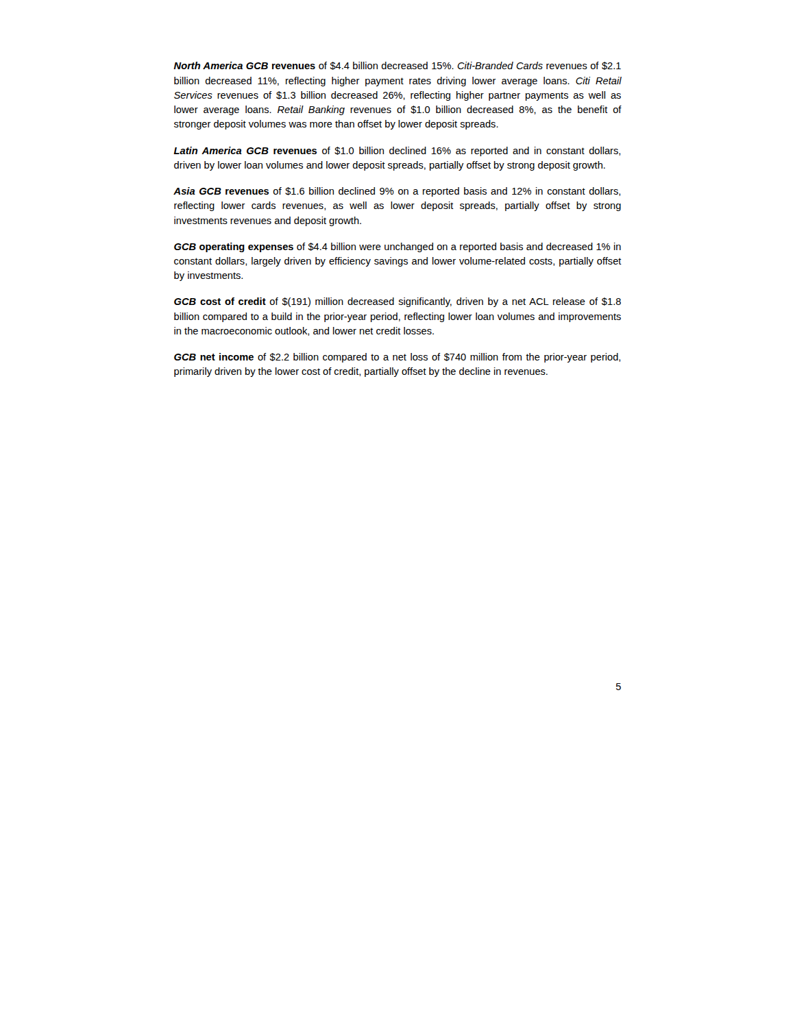North America GCB revenues of $4.4 billion decreased 15%. Citi-Branded Cards revenues of $2.1 billion decreased 11%, reflecting higher payment rates driving lower average loans. Citi Retail Services revenues of $1.3 billion decreased 26%, reflecting higher partner payments as well as lower average loans. Retail Banking revenues of $1.0 billion decreased 8%, as the benefit of stronger deposit volumes was more than offset by lower deposit spreads.
Latin America GCB revenues of $1.0 billion declined 16% as reported and in constant dollars, driven by lower loan volumes and lower deposit spreads, partially offset by strong deposit growth.
Asia GCB revenues of $1.6 billion declined 9% on a reported basis and 12% in constant dollars, reflecting lower cards revenues, as well as lower deposit spreads, partially offset by strong investments revenues and deposit growth.
GCB operating expenses of $4.4 billion were unchanged on a reported basis and decreased 1% in constant dollars, largely driven by efficiency savings and lower volume-related costs, partially offset by investments.
GCB cost of credit of $(191) million decreased significantly, driven by a net ACL release of $1.8 billion compared to a build in the prior-year period, reflecting lower loan volumes and improvements in the macroeconomic outlook, and lower net credit losses.
GCB net income of $2.2 billion compared to a net loss of $740 million from the prior-year period, primarily driven by the lower cost of credit, partially offset by the decline in revenues.
5